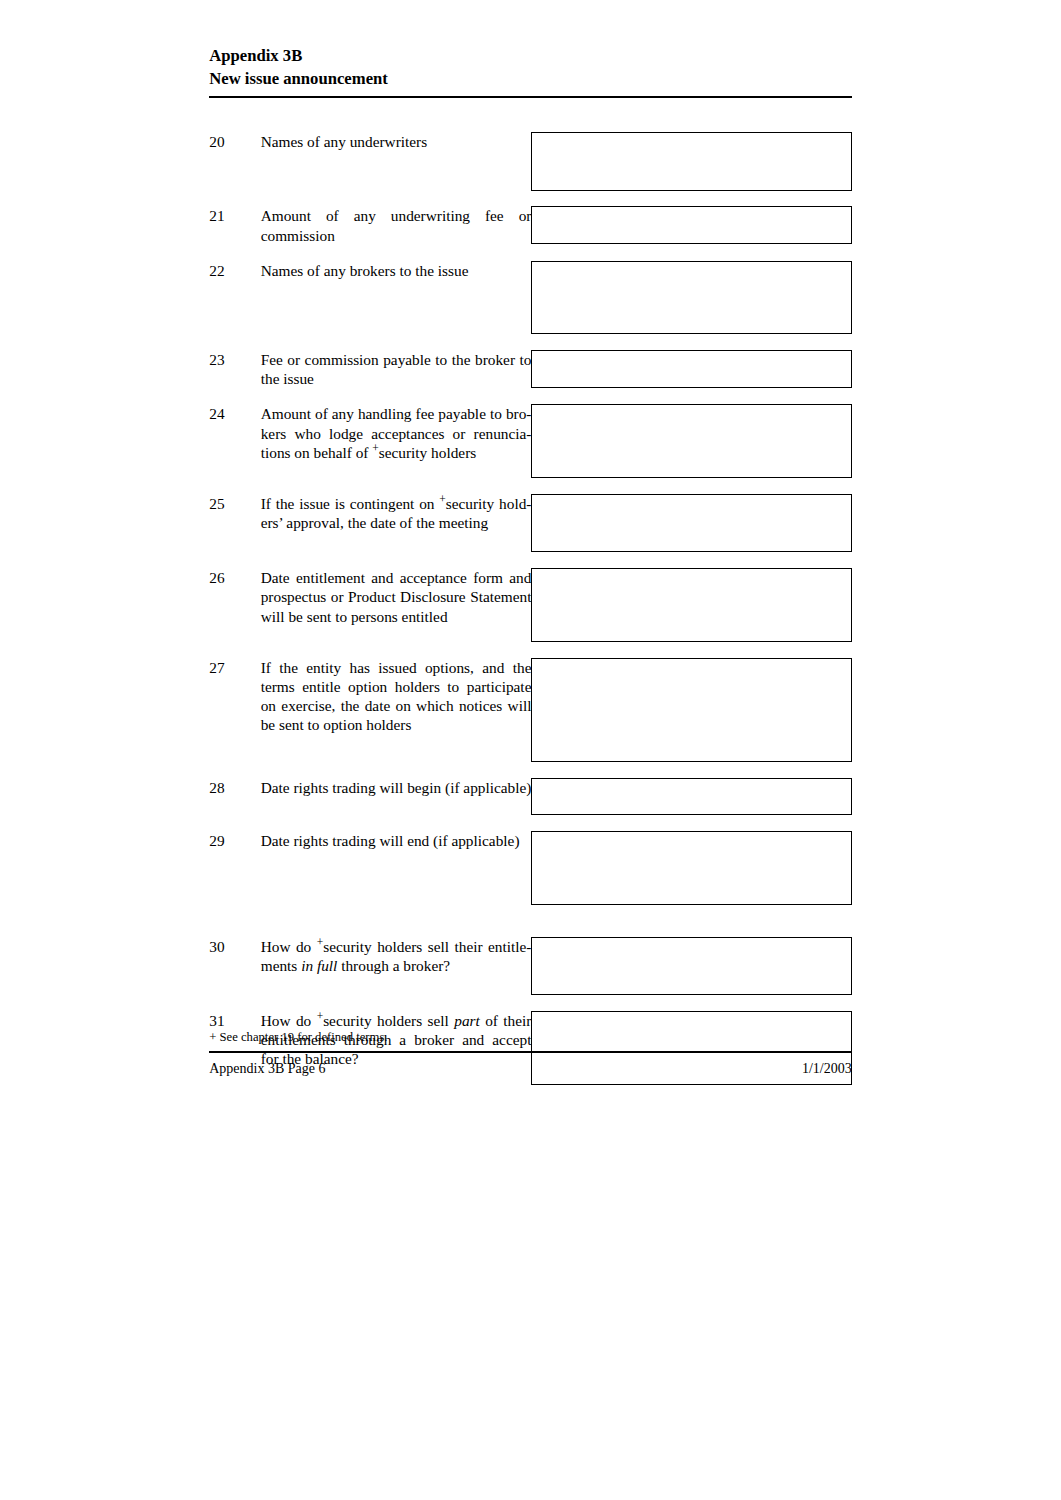Appendix 3B
New issue announcement
| 20 | Names of any underwriters | |
| 21 | Amount of any underwriting fee or commission | |
| 22 | Names of any brokers to the issue | |
| 23 | Fee or commission payable to the broker to the issue | |
| 24 | Amount of any handling fee payable to brokers who lodge acceptances or renunciations on behalf of + security holders | |
| 25 | If the issue is contingent on + security holders’ approval, the date of the meeting | |
| 26 | Date entitlement and acceptance form and prospectus or Product Disclosure Statement will be sent to persons entitled | |
| 27 | If the entity has issued options, and the terms entitle option holders to participate on exercise, the date on which notices will be sent to option holders | |
| 28 | Date rights trading will begin (if applicable) | |
| 29 | Date rights trading will end (if applicable) | |
| 30 | How do + security holders sell their entitlements in full through a broker? | |
| 31 | How do + security holders sell part of their entitlements through a broker and accept for the balance? | |
+ See chapter 19 for defined terms.
Appendix 3B Page 6 1/1/2003